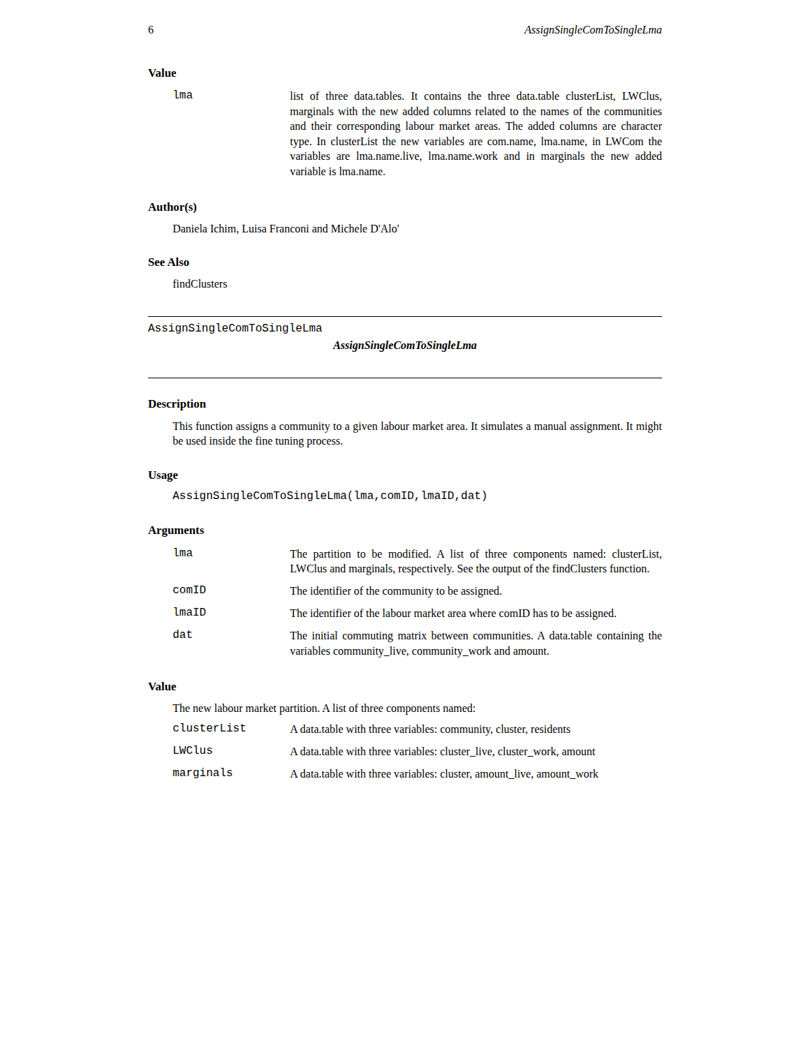6 AssignSingleComToSingleLma
Value
lma
list of three data.tables. It contains the three data.table clusterList, LWClus, marginals with the new added columns related to the names of the communities and their corresponding labour market areas. The added columns are character type. In clusterList the new variables are com.name, lma.name, in LWCom the variables are lma.name.live, lma.name.work and in marginals the new added variable is lma.name.
Author(s)
Daniela Ichim, Luisa Franconi and Michele D'Alo'
See Also
findClusters
AssignSingleComToSingleLma
AssignSingleComToSingleLma
Description
This function assigns a community to a given labour market area. It simulates a manual assignment. It might be used inside the fine tuning process.
Usage
AssignSingleComToSingleLma(lma,comID,lmaID,dat)
Arguments
lma
The partition to be modified. A list of three components named: clusterList, LWClus and marginals, respectively. See the output of the findClusters function.
comID
The identifier of the community to be assigned.
lmaID
The identifier of the labour market area where comID has to be assigned.
dat
The initial commuting matrix between communities. A data.table containing the variables community_live, community_work and amount.
Value
The new labour market partition. A list of three components named:
clusterList
A data.table with three variables: community, cluster, residents
LWClus
A data.table with three variables: cluster_live, cluster_work, amount
marginals
A data.table with three variables: cluster, amount_live, amount_work